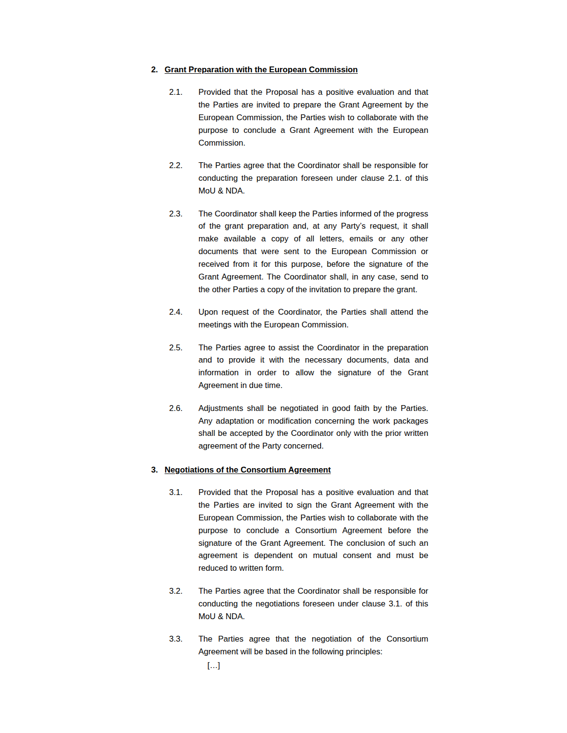Grant Preparation with the European Commission
Provided that the Proposal has a positive evaluation and that the Parties are invited to prepare the Grant Agreement by the European Commission, the Parties wish to collaborate with the purpose to conclude a Grant Agreement with the European Commission.
The Parties agree that the Coordinator shall be responsible for conducting the preparation foreseen under clause 2.1. of this MoU & NDA.
The Coordinator shall keep the Parties informed of the progress of the grant preparation and, at any Party’s request, it shall make available a copy of all letters, emails or any other documents that were sent to the European Commission or received from it for this purpose, before the signature of the Grant Agreement. The Coordinator shall, in any case, send to the other Parties a copy of the invitation to prepare the grant.
Upon request of the Coordinator, the Parties shall attend the meetings with the European Commission.
The Parties agree to assist the Coordinator in the preparation and to provide it with the necessary documents, data and information in order to allow the signature of the Grant Agreement in due time.
Adjustments shall be negotiated in good faith by the Parties. Any adaptation or modification concerning the work packages shall be accepted by the Coordinator only with the prior written agreement of the Party concerned.
Negotiations of the Consortium Agreement
Provided that the Proposal has a positive evaluation and that the Parties are invited to sign the Grant Agreement with the European Commission, the Parties wish to collaborate with the purpose to conclude a Consortium Agreement before the signature of the Grant Agreement. The conclusion of such an agreement is dependent on mutual consent and must be reduced to written form.
The Parties agree that the Coordinator shall be responsible for conducting the negotiations foreseen under clause 3.1. of this MoU & NDA.
The Parties agree that the negotiation of the Consortium Agreement will be based in the following principles: […]